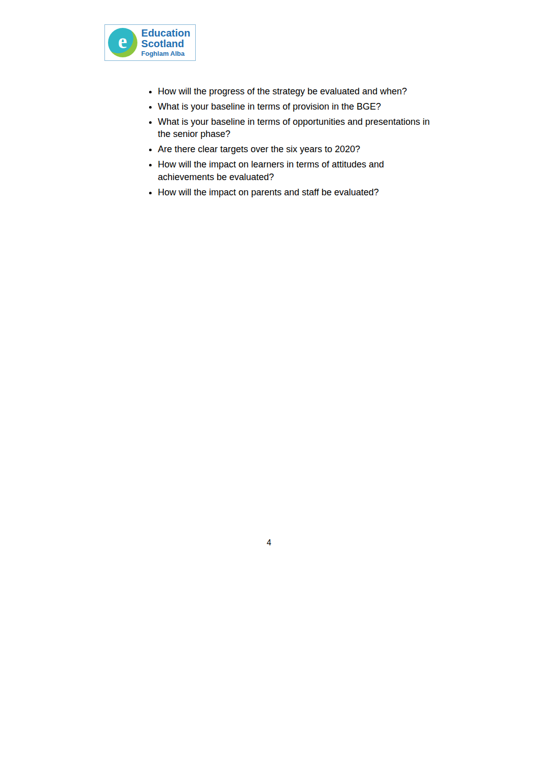Education Scotland Foghlam Alba
How will the progress of the strategy be evaluated and when?
What is your baseline in terms of provision in the BGE?
What is your baseline in terms of opportunities and presentations in the senior phase?
Are there clear targets over the six years to 2020?
How will the impact on learners in terms of attitudes and achievements be evaluated?
How will the impact on parents and staff be evaluated?
4